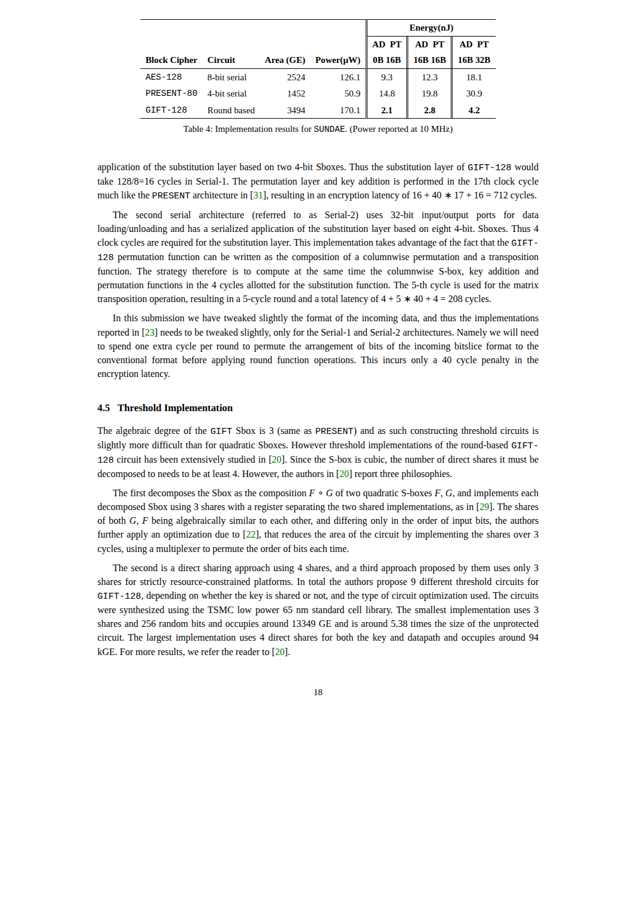| Block Cipher | Circuit | Area (GE) | Power(μW) | Energy(nJ) |
| --- | --- | --- | --- | --- |
| AD PT | AD PT | AD PT |
| 0B 16B | 16B 16B | 16B 32B |
| AES-128 | 8-bit serial | 2524 | 126.1 | 9.3 | 12.3 | 18.1 |
| PRESENT-80 | 4-bit serial | 1452 | 50.9 | 14.8 | 19.8 | 30.9 |
| GIFT-128 | Round based | 3494 | 170.1 | 2.1 | 2.8 | 4.2 |
Table 4: Implementation results for SUNDAE. (Power reported at 10 MHz)
application of the substitution layer based on two 4-bit Sboxes. Thus the substitution layer of GIFT-128 would take 128/8=16 cycles in Serial-1. The permutation layer and key addition is performed in the 17th clock cycle much like the PRESENT architecture in [31], resulting in an encryption latency of 16 + 40 ∗ 17 + 16 = 712 cycles.
The second serial architecture (referred to as Serial-2) uses 32-bit input/output ports for data loading/unloading and has a serialized application of the substitution layer based on eight 4-bit. Sboxes. Thus 4 clock cycles are required for the substitution layer. This implementation takes advantage of the fact that the GIFT-128 permutation function can be written as the composition of a columnwise permutation and a transposition function. The strategy therefore is to compute at the same time the columnwise S-box, key addition and permutation functions in the 4 cycles allotted for the substitution function. The 5-th cycle is used for the matrix transposition operation, resulting in a 5-cycle round and a total latency of 4 + 5 ∗ 40 + 4 = 208 cycles.
In this submission we have tweaked slightly the format of the incoming data, and thus the implementations reported in [23] needs to be tweaked slightly, only for the Serial-1 and Serial-2 architectures. Namely we will need to spend one extra cycle per round to permute the arrangement of bits of the incoming bitslice format to the conventional format before applying round function operations. This incurs only a 40 cycle penalty in the encryption latency.
4.5 Threshold Implementation
The algebraic degree of the GIFT Sbox is 3 (same as PRESENT) and as such constructing threshold circuits is slightly more difficult than for quadratic Sboxes. However threshold implementations of the round-based GIFT-128 circuit has been extensively studied in [20]. Since the S-box is cubic, the number of direct shares it must be decomposed to needs to be at least 4. However, the authors in [20] report three philosophies.
The first decomposes the Sbox as the composition F ∘ G of two quadratic S-boxes F, G, and implements each decomposed Sbox using 3 shares with a register separating the two shared implementations, as in [29]. The shares of both G, F being algebraically similar to each other, and differing only in the order of input bits, the authors further apply an optimization due to [22], that reduces the area of the circuit by implementing the shares over 3 cycles, using a multiplexer to permute the order of bits each time.
The second is a direct sharing approach using 4 shares, and a third approach proposed by them uses only 3 shares for strictly resource-constrained platforms. In total the authors propose 9 different threshold circuits for GIFT-128, depending on whether the key is shared or not, and the type of circuit optimization used. The circuits were synthesized using the TSMC low power 65 nm standard cell library. The smallest implementation uses 3 shares and 256 random bits and occupies around 13349 GE and is around 5.38 times the size of the unprotected circuit. The largest implementation uses 4 direct shares for both the key and datapath and occupies around 94 kGE. For more results, we refer the reader to [20].
18